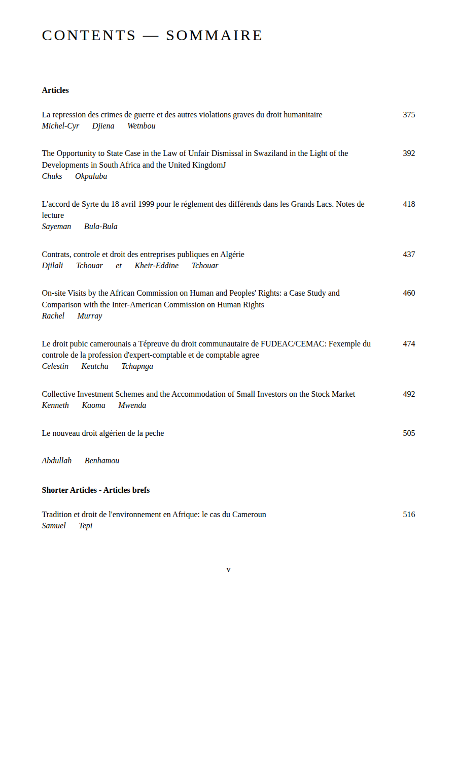CONTENTS — SOMMAIRE
Articles
La repression des crimes de guerre et des autres violations graves du droit humanitaire Michel-Cyr Djiena Wetnbou
375
The Opportunity to State Case in the Law of Unfair Dismissal in Swaziland in the Light of the Developments in South Africa and the United Kingdom J Chuks Okpaluba
392
L'accord de Syrte du 18 avril 1999 pour le réglement des différends dans les Grands Lacs. Notes de lecture Sayeman Bula-Bula
418
Contrats, controle et droit des entreprises publiques en Algérie Djilali Tchouar et Kheir-Eddine Tchouar
437
On-site Visits by the African Commission on Human and Peoples' Rights: a Case Study and Comparison with the Inter-American Commission on Human Rights Rachel Murray
460
Le droit pubic camerounais a Tépreuve du droit communautaire de FUDEAC/CEMAC: Fexemple du controle de la profession d'expert-comptable et de comptable agree Celestin Keutcha Tchapnga
474
Collective Investment Schemes and the Accommodation of Small Investors on the Stock Market Kenneth Kaoma Mwenda
492
Le nouveau droit algérien de la peche
505
Abdullah Benhamou
Shorter Articles - Articles brefs
Tradition et droit de l'environnement en Afrique: le cas du Cameroun Samuel Tepi
516
v